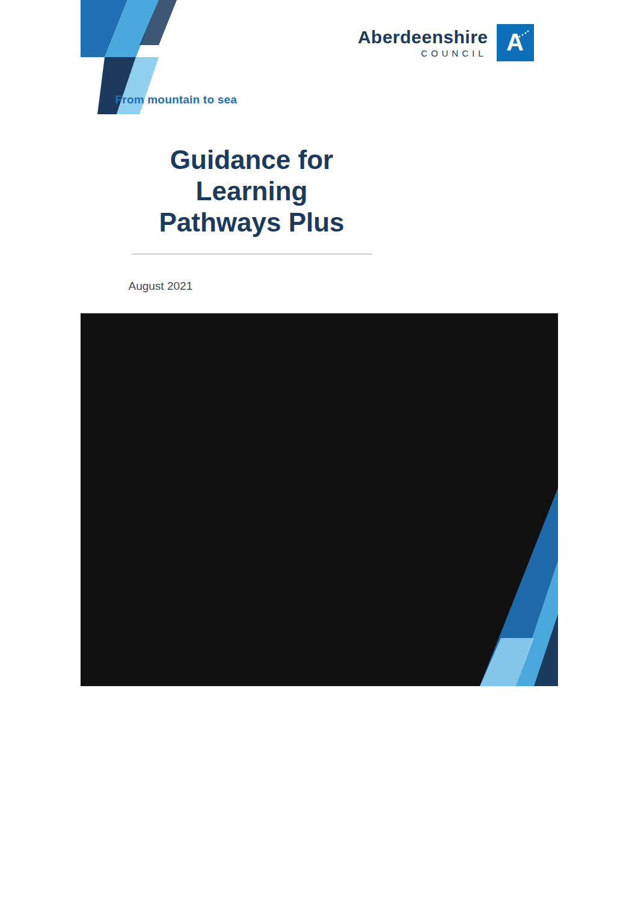Aberdeenshire COUNCIL
A
From mountain to sea
Guidance for
Learning
Pathways Plus
August 2021